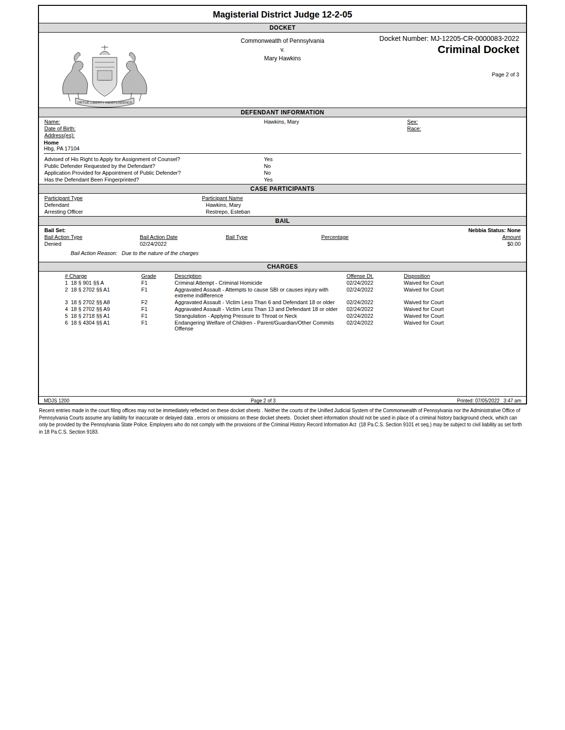Magisterial District Judge 12-2-05
DOCKET
VIRTUE LIBERTY INDEPENDENCE
Docket Number: MJ-12205-CR-0000083-2022
Criminal Docket
Commonwealth of Pennsylvania
v.
Mary Hawkins
Page 2 of 3
DEFENDANT INFORMATION
| Name: | Hawkins, Mary | Sex: |
| Date of Birth: | | Race: |
| Address(es): | | |
Home
Hbg, PA 17104
| Advised of His Right to Apply for Assignment of Counsel? | Yes |
| Public Defender Requested by the Defendant? | No |
| Application Provided for Appointment of Public Defender? | No |
| Has the Defendant Been Fingerprinted? | Yes |
CASE PARTICIPANTS
| Participant Type | Participant Name |
| Defendant | Hawkins, Mary |
| Arresting Officer | Restrepo, Esteban |
BAIL
| Bail Set: | Nebbia Status: None |
| Bail Action Type | Bail Action Date | Bail Type | Percentage | Amount |
| Denied | 02/24/2022 | | | $0.00 |
Bail Action Reason: Due to the nature of the charges
CHARGES
| | # Charge | Grade | Description | Offense Dt. | Disposition |
| --- | --- | --- | --- | --- | --- |
| | 1 18 § 901 §§ A | F1 | Criminal Attempt - Criminal Homicide | 02/24/2022 | Waived for Court |
| | 2 18 § 2702 §§ A1 | F1 | Aggravated Assault - Attempts to cause SBI or causes injury with extreme indifference | 02/24/2022 | Waived for Court |
| | 3 18 § 2702 §§ A8 | F2 | Aggravated Assault - Victim Less Than 6 and Defendant 18 or older | 02/24/2022 | Waived for Court |
| | 4 18 § 2702 §§ A9 | F1 | Aggravated Assault - Victim Less Than 13 and Defendant 18 or older | 02/24/2022 | Waived for Court |
| | 5 18 § 2718 §§ A1 | F1 | Strangulation - Applying Pressure to Throat or Neck | 02/24/2022 | Waived for Court |
| | 6 18 § 4304 §§ A1 | F1 | Endangering Welfare of Children - Parent/Guardian/Other Commits Offense | 02/24/2022 | Waived for Court |
MDJS 1200
Page 2 of 3
Printed: 07/05/2022 3:47 am
Recent entries made in the court filing offices may not be immediately reflected on these docket sheets . Neither the courts of the Unified Judicial System of the Commonwealth of Pennsylvania nor the Administrative Office of Pennsylvania Courts assume any liability for inaccurate or delayed data , errors or omissions on these docket sheets. Docket sheet information should not be used in place of a criminal history background check, which can only be provided by the Pennsylvania State Police. Employers who do not comply with the provisions of the Criminal History Record Information Act (18 Pa.C.S. Section 9101 et seq.) may be subject to civil liability as set forth in 18 Pa.C.S. Section 9183.